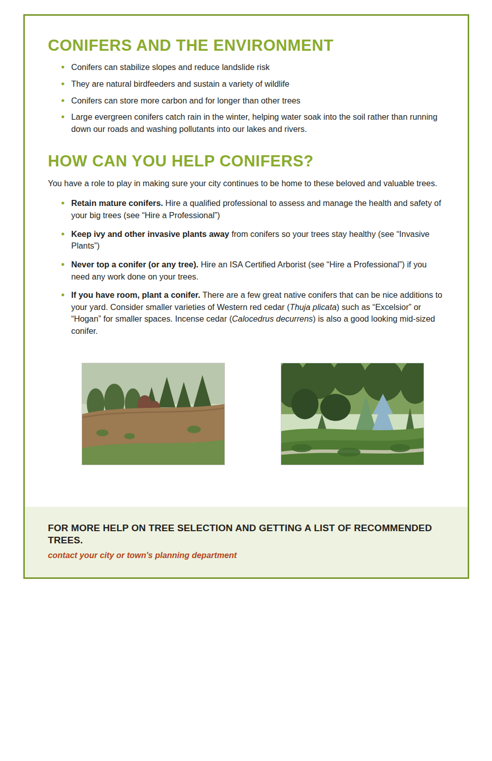Conifers and the Environment
Conifers can stabilize slopes and reduce landslide risk
They are natural birdfeeders and sustain a variety of wildlife
Conifers can store more carbon and for longer than other trees
Large evergreen conifers catch rain in the winter, helping water soak into the soil rather than running down our roads and washing pollutants into our lakes and rivers.
How Can You Help Conifers?
You have a role to play in making sure your city continues to be home to these beloved and valuable trees.
Retain mature conifers. Hire a qualified professional to assess and manage the health and safety of your big trees (see “Hire a Professional”)
Keep ivy and other invasive plants away from conifers so your trees stay healthy (see “Invasive Plants”)
Never top a conifer (or any tree). Hire an ISA Certified Arborist (see “Hire a Professional”) if you need any work done on your trees.
If you have room, plant a conifer. There are a few great native conifers that can be nice additions to your yard. Consider smaller varieties of Western red cedar (Thuja plicata) such as “Excelsior” or “Hogan” for smaller spaces. Incense cedar (Calocedrus decurrens) is also a good looking mid-sized conifer.
Young conifers planted on a graded slope
Blue spruce and mixed conifers in a garden
For more help on tree selection and getting a list of recommended trees.
contact your city or town's planning department